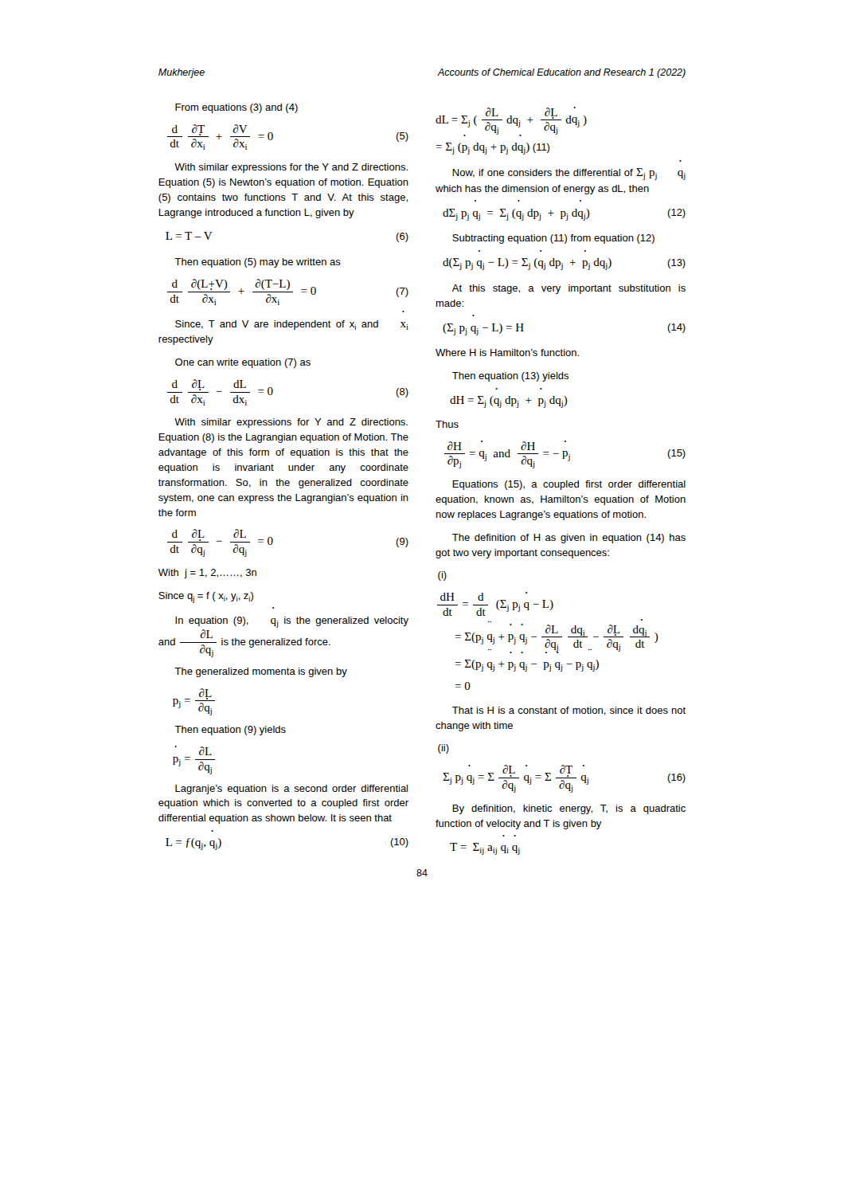Mukherjee
Accounts of Chemical Education and Research 1 (2022)
From equations (3) and (4)
ddt ∂T∂xi + ∂V∂xi = 0
(5)
With similar expressions for the Y and Z directions. Equation (5) is Newton’s equation of motion. Equation (5) contains two functions T and V. At this stage, Lagrange introduced a function L, given by
L = T – V
(6)
Then equation (5) may be written as
ddt ∂(L+V)∂xi + ∂(T−L)∂xi = 0
(7)
Since, T and V are independent of xi and xi respectively
One can write equation (7) as
ddt ∂L∂xi − dL dxi = 0
(8)
With similar expressions for Y and Z directions. Equation (8) is the Lagrangian equation of Motion. The advantage of this form of equation is this that the equation is invariant under any coordinate transformation. So, in the generalized coordinate system, one can express the Lagrangian’s equation in the form
ddt ∂L∂qj − ∂L∂qj = 0
(9)
With j = 1, 2,……, 3n
Since qj = f ( xi, yi, zi)
In equation (9), qj is the generalized velocity and ∂L∂qj is the generalized force.
The generalized momenta is given by
pj = ∂L∂qj
Then equation (9) yields
pj = ∂L∂qj
Lagranje’s equation is a second order differential equation which is converted to a coupled first order differential equation as shown below. It is seen that
L = ƒ(qj, qj)
(10)
dL = Σj ( ∂L∂qj dqj + ∂L∂qj dqj )
= Σj (pj dqj + pj dqj) (11)
Now, if one considers the differential of Σj pj qj which has the dimension of energy as dL, then
dΣj pj qj = Σj (qj dpj + pj dqj)
(12)
Subtracting equation (11) from equation (12)
d(Σj pj qj − L) = Σj (qj dpj + pj dqj)
(13)
At this stage, a very important substitution is made:
(Σj pj qj − L) = H
(14)
Where H is Hamilton’s function.
Then equation (13) yields
dH = Σj (qj dpj + pj dqj)
Thus
∂H∂pj = qj and ∂H∂qj = − pj
(15)
Equations (15), a coupled first order differential equation, known as, Hamilton’s equation of Motion now replaces Lagrange’s equations of motion.
The definition of H as given in equation (14) has got two very important consequences:
(i)
dH dt = ddt (Σj pj q − L)
= Σ(pj qj + pj qj − ∂L∂qj dqj dt − ∂L∂qj dqj dt )
= Σ(pj qj + pj qj − pj qj − pj qj)
= 0
That is H is a constant of motion, since it does not change with time
(ii)
Σj pj qj = Σ ∂L∂qj qj = Σ ∂T∂qj qj
(16)
By definition, kinetic energy, T, is a quadratic function of velocity and T is given by
T = Σij aij qi qj
84